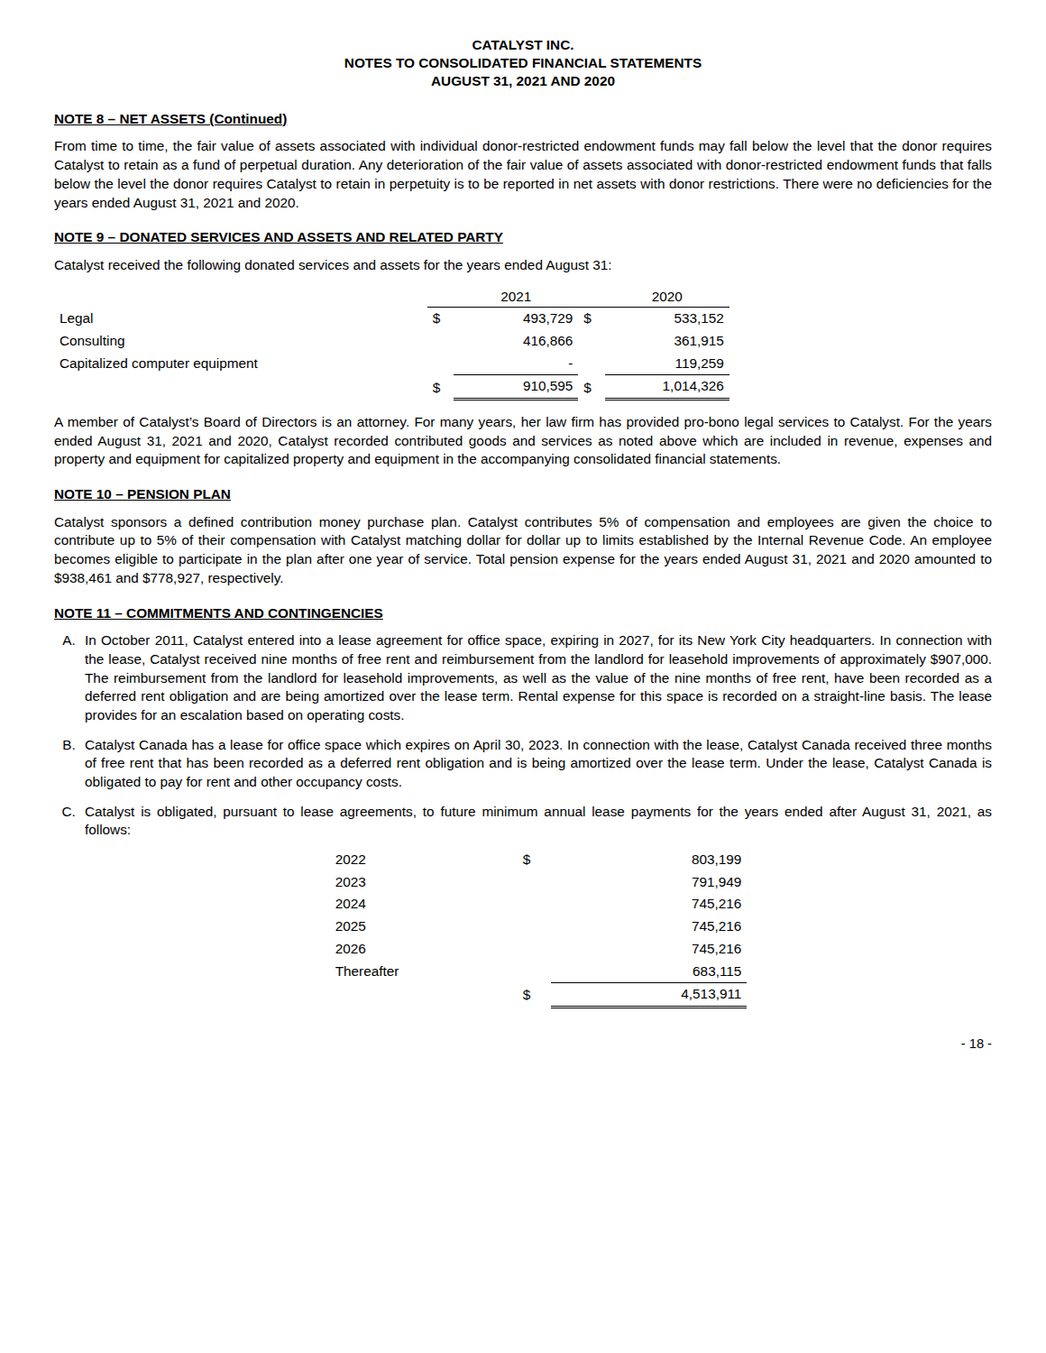CATALYST INC.
NOTES TO CONSOLIDATED FINANCIAL STATEMENTS
AUGUST 31, 2021 AND 2020
NOTE 8 – NET ASSETS (Continued)
From time to time, the fair value of assets associated with individual donor-restricted endowment funds may fall below the level that the donor requires Catalyst to retain as a fund of perpetual duration. Any deterioration of the fair value of assets associated with donor-restricted endowment funds that falls below the level the donor requires Catalyst to retain in perpetuity is to be reported in net assets with donor restrictions. There were no deficiencies for the years ended August 31, 2021 and 2020.
NOTE 9 – DONATED SERVICES AND ASSETS AND RELATED PARTY
Catalyst received the following donated services and assets for the years ended August 31:
| | | 2021 | | 2020 |
| Legal | $ | 493,729 | $ | 533,152 |
| Consulting | | 416,866 | | 361,915 |
| Capitalized computer equipment | | - | | 119,259 |
| | $ | 910,595 | $ | 1,014,326 |
A member of Catalyst’s Board of Directors is an attorney. For many years, her law firm has provided pro-bono legal services to Catalyst. For the years ended August 31, 2021 and 2020, Catalyst recorded contributed goods and services as noted above which are included in revenue, expenses and property and equipment for capitalized property and equipment in the accompanying consolidated financial statements.
NOTE 10 – PENSION PLAN
Catalyst sponsors a defined contribution money purchase plan. Catalyst contributes 5% of compensation and employees are given the choice to contribute up to 5% of their compensation with Catalyst matching dollar for dollar up to limits established by the Internal Revenue Code. An employee becomes eligible to participate in the plan after one year of service. Total pension expense for the years ended August 31, 2021 and 2020 amounted to $938,461 and $778,927, respectively.
NOTE 11 – COMMITMENTS AND CONTINGENCIES
In October 2011, Catalyst entered into a lease agreement for office space, expiring in 2027, for its New York City headquarters. In connection with the lease, Catalyst received nine months of free rent and reimbursement from the landlord for leasehold improvements of approximately $907,000. The reimbursement from the landlord for leasehold improvements, as well as the value of the nine months of free rent, have been recorded as a deferred rent obligation and are being amortized over the lease term. Rental expense for this space is recorded on a straight-line basis. The lease provides for an escalation based on operating costs.
Catalyst Canada has a lease for office space which expires on April 30, 2023. In connection with the lease, Catalyst Canada received three months of free rent that has been recorded as a deferred rent obligation and is being amortized over the lease term. Under the lease, Catalyst Canada is obligated to pay for rent and other occupancy costs.
Catalyst is obligated, pursuant to lease agreements, to future minimum annual lease payments for the years ended after August 31, 2021, as follows:
| 2022 | $ | 803,199 |
| 2023 | | 791,949 |
| 2024 | | 745,216 |
| 2025 | | 745,216 |
| 2026 | | 745,216 |
| Thereafter | | 683,115 |
| | $ | 4,513,911 |
- 18 -